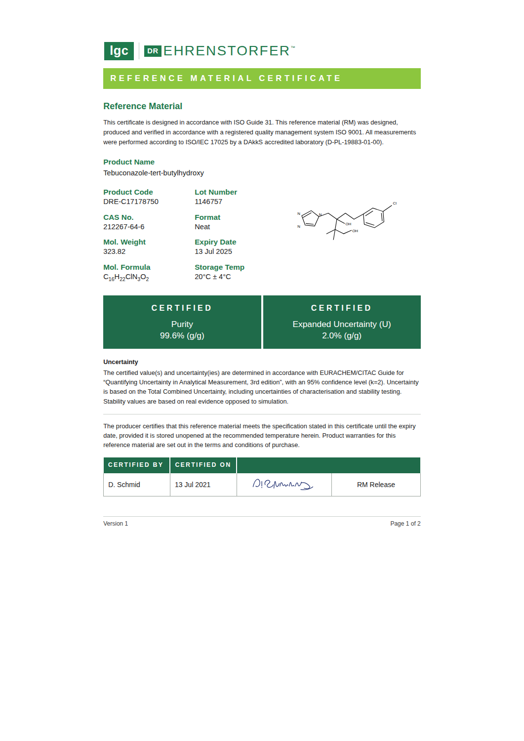lgc
DR
EHRENSTORFER™
REFERENCE MATERIAL CERTIFICATE
Reference Material
This certificate is designed in accordance with ISO Guide 31. This reference material (RM) was designed, produced and verified in accordance with a registered quality management system ISO 9001. All measurements were performed according to ISO/IEC 17025 by a DAkkS accredited laboratory (D-PL-19883-01-00).
Product Name
Tebuconazole-tert-butylhydroxy
Product Code DRE-C17178750
Lot Number 1146757
CAS No. 212267-64-6
Format Neat
Mol. Weight 323.82
Expiry Date 13 Jul 2025
Mol. Formula C16H22ClN3O2
Storage Temp 20°C ± 4°C
N N N Cl OH OH
CERTIFIED
Purity
99.6% (g/g)
CERTIFIED
Expanded Uncertainty (U)
2.0% (g/g)
Uncertainty
The certified value(s) and uncertainty(ies) are determined in accordance with EURACHEM/CITAC Guide for “Quantifying Uncertainty in Analytical Measurement, 3rd edition”, with an 95% confidence level (k=2). Uncertainty is based on the Total Combined Uncertainty, including uncertainties of characterisation and stability testing. Stability values are based on real evidence opposed to simulation.
The producer certifies that this reference material meets the specification stated in this certificate until the expiry date, provided it is stored unopened at the recommended temperature herein. Product warranties for this reference material are set out in the terms and conditions of purchase.
| CERTIFIED BY | CERTIFIED ON | |
| --- | --- | --- |
| D. Schmid | 13 Jul 2021 | | RM Release |
Version 1 Page 1 of 2